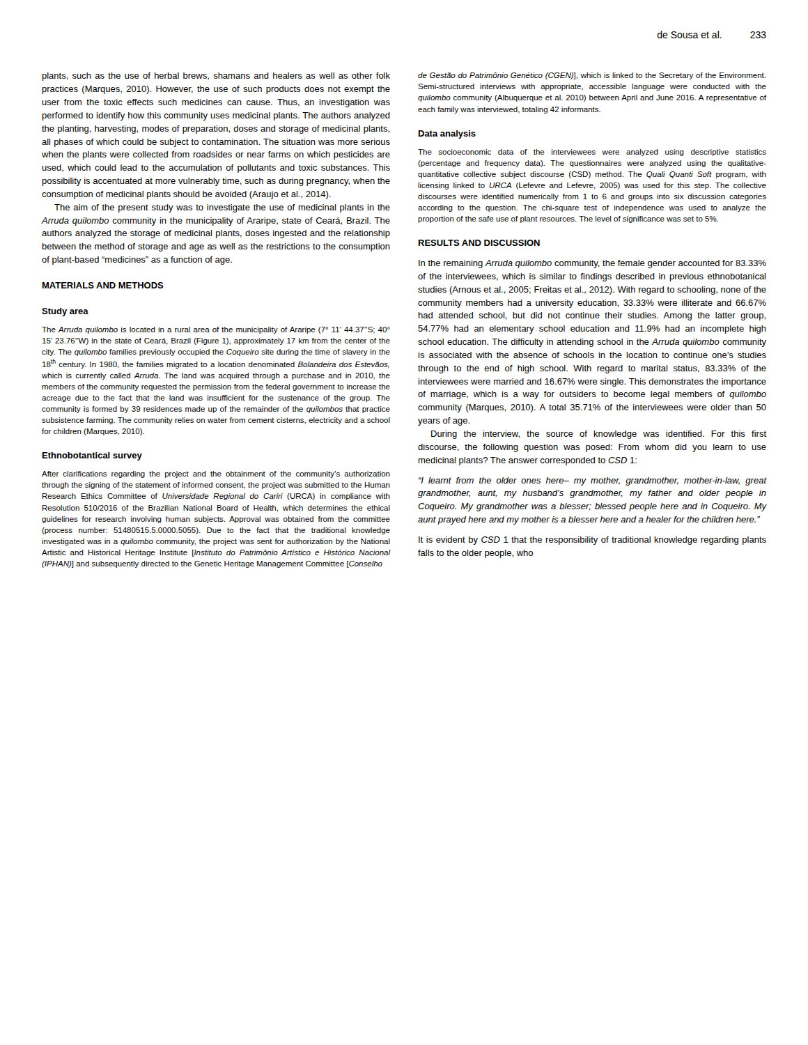de Sousa et al. 233
plants, such as the use of herbal brews, shamans and healers as well as other folk practices (Marques, 2010). However, the use of such products does not exempt the user from the toxic effects such medicines can cause. Thus, an investigation was performed to identify how this community uses medicinal plants. The authors analyzed the planting, harvesting, modes of preparation, doses and storage of medicinal plants, all phases of which could be subject to contamination. The situation was more serious when the plants were collected from roadsides or near farms on which pesticides are used, which could lead to the accumulation of pollutants and toxic substances. This possibility is accentuated at more vulnerably time, such as during pregnancy, when the consumption of medicinal plants should be avoided (Araujo et al., 2014).
The aim of the present study was to investigate the use of medicinal plants in the Arruda quilombo community in the municipality of Araripe, state of Ceará, Brazil. The authors analyzed the storage of medicinal plants, doses ingested and the relationship between the method of storage and age as well as the restrictions to the consumption of plant-based “medicines” as a function of age.
MATERIALS AND METHODS
Study area
The Arruda quilombo is located in a rural area of the municipality of Araripe (7° 11’ 44.37’’S; 40° 15’ 23.76’’W) in the state of Ceará, Brazil (Figure 1), approximately 17 km from the center of the city. The quilombo families previously occupied the Coqueiro site during the time of slavery in the 18th century. In 1980, the families migrated to a location denominated Bolandeira dos Estevãos, which is currently called Arruda. The land was acquired through a purchase and in 2010, the members of the community requested the permission from the federal government to increase the acreage due to the fact that the land was insufficient for the sustenance of the group. The community is formed by 39 residences made up of the remainder of the quilombos that practice subsistence farming. The community relies on water from cement cisterns, electricity and a school for children (Marques, 2010).
Ethnobotantical survey
After clarifications regarding the project and the obtainment of the community’s authorization through the signing of the statement of informed consent, the project was submitted to the Human Research Ethics Committee of Universidade Regional do Cariri (URCA) in compliance with Resolution 510/2016 of the Brazilian National Board of Health, which determines the ethical guidelines for research involving human subjects. Approval was obtained from the committee (process number: 51480515.5.0000.5055). Due to the fact that the traditional knowledge investigated was in a quilombo community, the project was sent for authorization by the National Artistic and Historical Heritage Institute [Instituto do Patrimônio Artístico e Histórico Nacional (IPHAN)] and subsequently directed to the Genetic Heritage Management Committee [Conselho
de Gestão do Patrimônio Genético (CGEN)], which is linked to the Secretary of the Environment. Semi-structured interviews with appropriate, accessible language were conducted with the quilombo community (Albuquerque et al. 2010) between April and June 2016. A representative of each family was interviewed, totaling 42 informants.
Data analysis
The socioeconomic data of the interviewees were analyzed using descriptive statistics (percentage and frequency data). The questionnaires were analyzed using the qualitative-quantitative collective subject discourse (CSD) method. The Quali Quanti Soft program, with licensing linked to URCA (Lefevre and Lefevre, 2005) was used for this step. The collective discourses were identified numerically from 1 to 6 and groups into six discussion categories according to the question. The chi-square test of independence was used to analyze the proportion of the safe use of plant resources. The level of significance was set to 5%.
RESULTS AND DISCUSSION
In the remaining Arruda quilombo community, the female gender accounted for 83.33% of the interviewees, which is similar to findings described in previous ethnobotanical studies (Arnous et al., 2005; Freitas et al., 2012). With regard to schooling, none of the community members had a university education, 33.33% were illiterate and 66.67% had attended school, but did not continue their studies. Among the latter group, 54.77% had an elementary school education and 11.9% had an incomplete high school education. The difficulty in attending school in the Arruda quilombo community is associated with the absence of schools in the location to continue one’s studies through to the end of high school. With regard to marital status, 83.33% of the interviewees were married and 16.67% were single. This demonstrates the importance of marriage, which is a way for outsiders to become legal members of quilombo community (Marques, 2010). A total 35.71% of the interviewees were older than 50 years of age.
During the interview, the source of knowledge was identified. For this first discourse, the following question was posed: From whom did you learn to use medicinal plants? The answer corresponded to CSD 1:
“I learnt from the older ones here– my mother, grandmother, mother-in-law, great grandmother, aunt, my husband’s grandmother, my father and older people in Coqueiro. My grandmother was a blesser; blessed people here and in Coqueiro. My aunt prayed here and my mother is a blesser here and a healer for the children here.”
It is evident by CSD 1 that the responsibility of traditional knowledge regarding plants falls to the older people, who